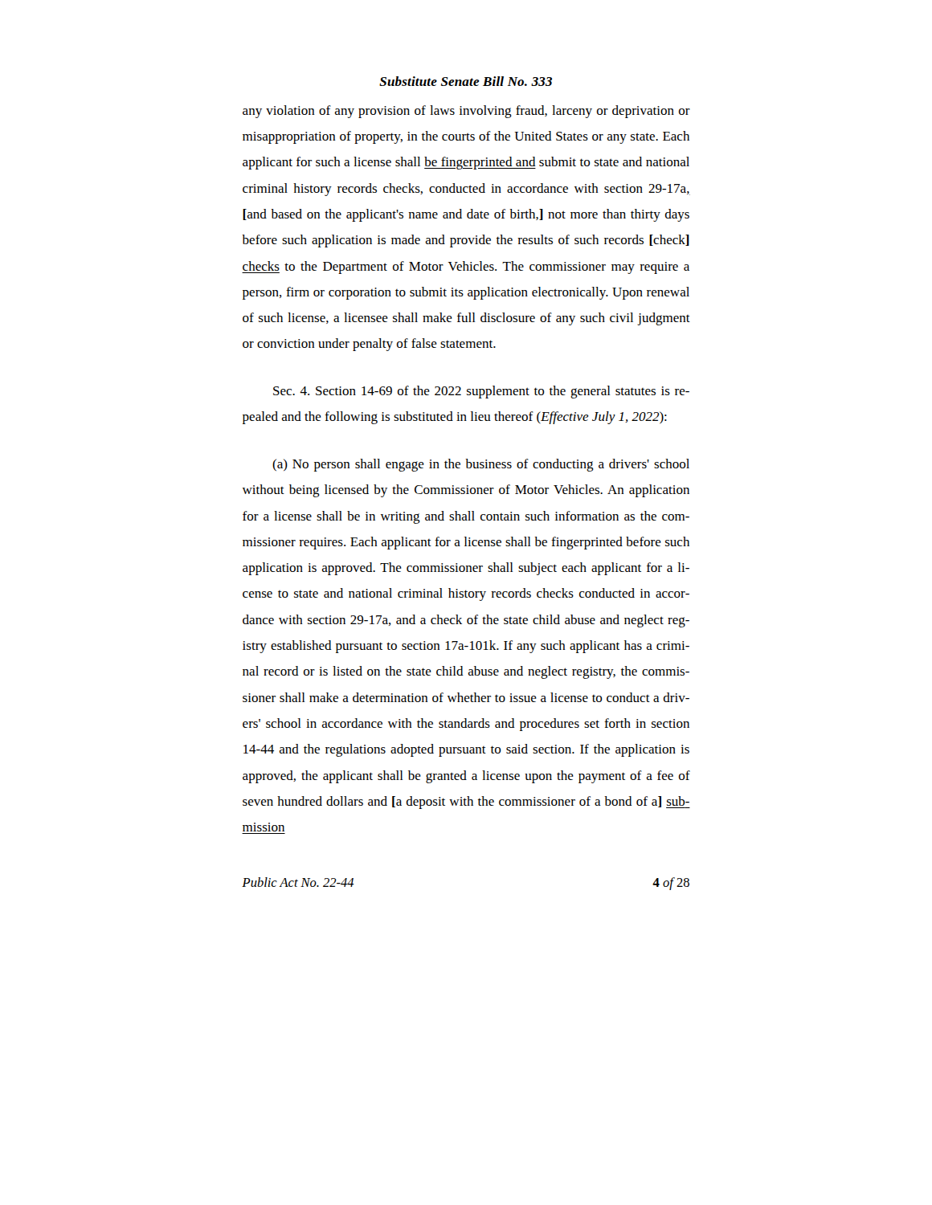Substitute Senate Bill No. 333
any violation of any provision of laws involving fraud, larceny or deprivation or misappropriation of property, in the courts of the United States or any state. Each applicant for such a license shall be fingerprinted and submit to state and national criminal history records checks, conducted in accordance with section 29-17a, [and based on the applicant's name and date of birth,] not more than thirty days before such application is made and provide the results of such records [check] checks to the Department of Motor Vehicles. The commissioner may require a person, firm or corporation to submit its application electronically. Upon renewal of such license, a licensee shall make full disclosure of any such civil judgment or conviction under penalty of false statement.
Sec. 4. Section 14-69 of the 2022 supplement to the general statutes is repealed and the following is substituted in lieu thereof (Effective July 1, 2022):
(a) No person shall engage in the business of conducting a drivers' school without being licensed by the Commissioner of Motor Vehicles. An application for a license shall be in writing and shall contain such information as the commissioner requires. Each applicant for a license shall be fingerprinted before such application is approved. The commissioner shall subject each applicant for a license to state and national criminal history records checks conducted in accordance with section 29-17a, and a check of the state child abuse and neglect registry established pursuant to section 17a-101k. If any such applicant has a criminal record or is listed on the state child abuse and neglect registry, the commissioner shall make a determination of whether to issue a license to conduct a drivers' school in accordance with the standards and procedures set forth in section 14-44 and the regulations adopted pursuant to said section. If the application is approved, the applicant shall be granted a license upon the payment of a fee of seven hundred dollars and [a deposit with the commissioner of a bond of a] submission
Public Act No. 22-44
4 of 28